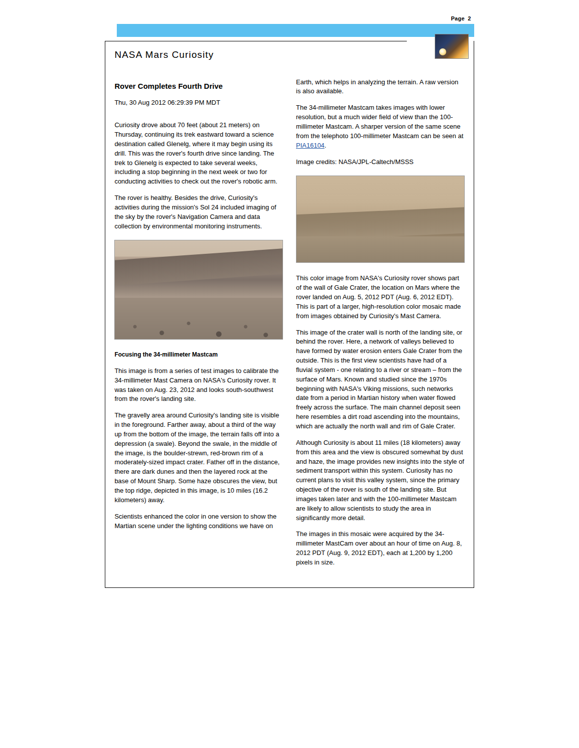Page 2
NASA Mars Curiosity
Rover Completes Fourth Drive
Thu, 30 Aug 2012 06:29:39 PM MDT
Curiosity drove about 70 feet (about 21 meters) on Thursday, continuing its trek eastward toward a science destination called Glenelg, where it may begin using its drill. This was the rover's fourth drive since landing. The trek to Glenelg is expected to take several weeks, including a stop beginning in the next week or two for conducting activities to check out the rover's robotic arm.
The rover is healthy. Besides the drive, Curiosity's activities during the mission's Sol 24 included imaging of the sky by the rover's Navigation Camera and data collection by environmental monitoring instruments.
Focusing the 34-millimeter Mastcam
This image is from a series of test images to calibrate the 34-millimeter Mast Camera on NASA's Curiosity rover. It was taken on Aug. 23, 2012 and looks south-southwest from the rover's landing site.
The gravelly area around Curiosity's landing site is visible in the foreground. Farther away, about a third of the way up from the bottom of the image, the terrain falls off into a depression (a swale). Beyond the swale, in the middle of the image, is the boulder-strewn, red-brown rim of a moderately-sized impact crater. Father off in the distance, there are dark dunes and then the layered rock at the base of Mount Sharp. Some haze obscures the view, but the top ridge, depicted in this image, is 10 miles (16.2 kilometers) away.
Scientists enhanced the color in one version to show the Martian scene under the lighting conditions we have on
Earth, which helps in analyzing the terrain. A raw version is also available.
The 34-millimeter Mastcam takes images with lower resolution, but a much wider field of view than the 100-millimeter Mastcam. A sharper version of the same scene from the telephoto 100-millimeter Mastcam can be seen at PIA16104.
Image credits: NASA/JPL-Caltech/MSSS
This color image from NASA's Curiosity rover shows part of the wall of Gale Crater, the location on Mars where the rover landed on Aug. 5, 2012 PDT (Aug. 6, 2012 EDT). This is part of a larger, high-resolution color mosaic made from images obtained by Curiosity's Mast Camera.
This image of the crater wall is north of the landing site, or behind the rover. Here, a network of valleys believed to have formed by water erosion enters Gale Crater from the outside. This is the first view scientists have had of a fluvial system - one relating to a river or stream – from the surface of Mars. Known and studied since the 1970s beginning with NASA's Viking missions, such networks date from a period in Martian history when water flowed freely across the surface. The main channel deposit seen here resembles a dirt road ascending into the mountains, which are actually the north wall and rim of Gale Crater.
Although Curiosity is about 11 miles (18 kilometers) away from this area and the view is obscured somewhat by dust and haze, the image provides new insights into the style of sediment transport within this system. Curiosity has no current plans to visit this valley system, since the primary objective of the rover is south of the landing site. But images taken later and with the 100-millimeter Mastcam are likely to allow scientists to study the area in significantly more detail.
The images in this mosaic were acquired by the 34-millimeter MastCam over about an hour of time on Aug. 8, 2012 PDT (Aug. 9, 2012 EDT), each at 1,200 by 1,200 pixels in size.